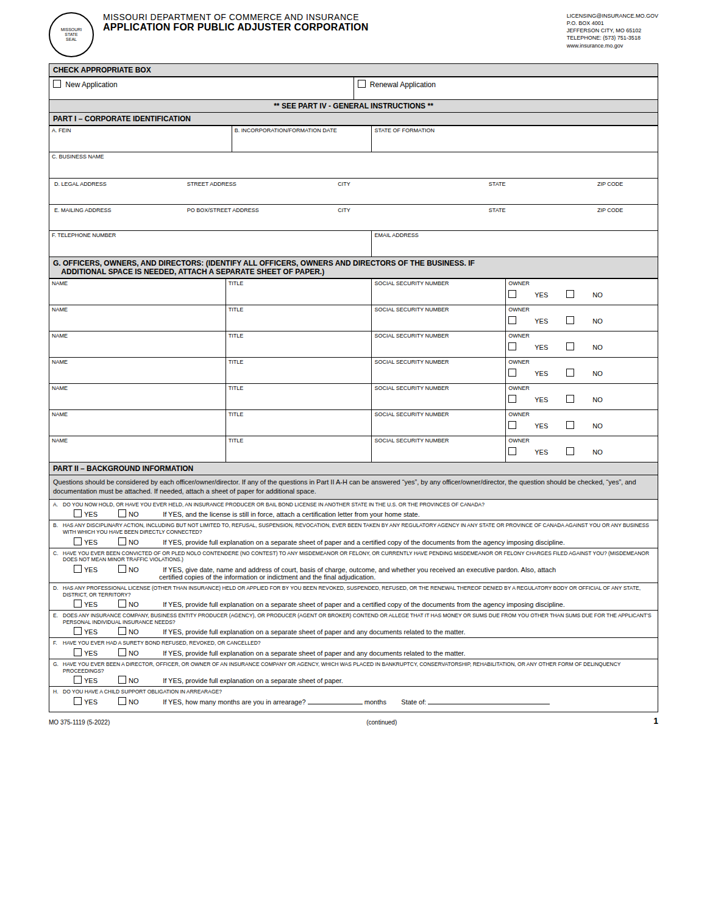MISSOURI
STATE
SEAL
MISSOURI DEPARTMENT OF COMMERCE AND INSURANCE
APPLICATION FOR PUBLIC ADJUSTER CORPORATION
LICENSING@INSURANCE.MO.GOV
P.O. BOX 4001
JEFFERSON CITY, MO 65102
TELEPHONE: (573) 751-3518
www.insurance.mo.gov
CHECK APPROPRIATE BOX
| New Application | Renewal Application |
** SEE PART IV - GENERAL INSTRUCTIONS **
PART I – CORPORATE IDENTIFICATION
| A. FEIN | B. INCORPORATION/FORMATION DATE | STATE OF FORMATION |
| C. BUSINESS NAME |
| / D. LEGAL ADDRESS / STREET ADDRESS / CITY / STATE / ZIP CODE / |
| / E. MAILING ADDRESS / PO BOX/STREET ADDRESS / CITY / STATE / ZIP CODE / |
| F. TELEPHONE NUMBER | EMAIL ADDRESS |
G. OFFICERS, OWNERS, AND DIRECTORS: (IDENTIFY ALL OFFICERS, OWNERS AND DIRECTORS OF THE BUSINESS. IF
ADDITIONAL SPACE IS NEEDED, ATTACH A SEPARATE SHEET OF PAPER.)
| NAME | TITLE | SOCIAL SECURITY NUMBER | OWNER YES NO |
| NAME | TITLE | SOCIAL SECURITY NUMBER | OWNER YES NO |
| NAME | TITLE | SOCIAL SECURITY NUMBER | OWNER YES NO |
| NAME | TITLE | SOCIAL SECURITY NUMBER | OWNER YES NO |
| NAME | TITLE | SOCIAL SECURITY NUMBER | OWNER YES NO |
| NAME | TITLE | SOCIAL SECURITY NUMBER | OWNER YES NO |
| NAME | TITLE | SOCIAL SECURITY NUMBER | OWNER YES NO |
PART II – BACKGROUND INFORMATION
Questions should be considered by each officer/owner/director. If any of the questions in Part II A-H can be answered “yes”, by any officer/owner/director, the question should be checked, “yes”, and documentation must be attached. If needed, attach a sheet of paper for additional space.
A.
DO YOU NOW HOLD, OR HAVE YOU EVER HELD, AN INSURANCE PRODUCER OR BAIL BOND LICENSE IN ANOTHER STATE IN THE U.S. OR THE PROVINCES OF CANADA?
YES NO If YES, and the license is still in force, attach a certification letter from your home state.
B.
HAS ANY DISCIPLINARY ACTION, INCLUDING BUT NOT LIMITED TO, REFUSAL, SUSPENSION, REVOCATION, EVER BEEN TAKEN BY ANY REGULATORY AGENCY IN ANY STATE OR PROVINCE OF CANADA AGAINST YOU OR ANY BUSINESS WITH WHICH YOU HAVE BEEN DIRECTLY CONNECTED?
YES NO If YES, provide full explanation on a separate sheet of paper and a certified copy of the documents from the agency imposing discipline.
C.
HAVE YOU EVER BEEN CONVICTED OF OR PLED NOLO CONTENDERE (NO CONTEST) TO ANY MISDEMEANOR OR FELONY, OR CURRENTLY HAVE PENDING MISDEMEANOR OR FELONY CHARGES FILED AGAINST YOU? (MISDEMEANOR DOES NOT MEAN MINOR TRAFFIC VIOLATIONS.)
YES NO If YES, give date, name and address of court, basis of charge, outcome, and whether you received an executive pardon. Also, attach
certified copies of the information or indictment and the final adjudication.
D.
HAS ANY PROFESSIONAL LICENSE (OTHER THAN INSURANCE) HELD OR APPLIED FOR BY YOU BEEN REVOKED, SUSPENDED, REFUSED, OR THE RENEWAL THEREOF DENIED BY A REGULATORY BODY OR OFFICIAL OF ANY STATE, DISTRICT, OR TERRITORY?
YES NO If YES, provide full explanation on a separate sheet of paper and a certified copy of the documents from the agency imposing discipline.
E.
DOES ANY INSURANCE COMPANY, BUSINESS ENTITY PRODUCER (AGENCY), OR PRODUCER (AGENT OR BROKER) CONTEND OR ALLEGE THAT IT HAS MONEY OR SUMS DUE FROM YOU OTHER THAN SUMS DUE FOR THE APPLICANT’S PERSONAL INDIVIDUAL INSURANCE NEEDS?
YES NO If YES, provide full explanation on a separate sheet of paper and any documents related to the matter.
F.
HAVE YOU EVER HAD A SURETY BOND REFUSED, REVOKED, OR CANCELLED?
YES NO If YES, provide full explanation on a separate sheet of paper and any documents related to the matter.
G.
HAVE YOU EVER BEEN A DIRECTOR, OFFICER, OR OWNER OF AN INSURANCE COMPANY OR AGENCY, WHICH WAS PLACED IN BANKRUPTCY, CONSERVATORSHIP, REHABILITATION, OR ANY OTHER FORM OF DELINQUENCY PROCEEDINGS?
YES NO If YES, provide full explanation on a separate sheet of paper.
H.
DO YOU HAVE A CHILD SUPPORT OBLIGATION IN ARREARAGE?
YES NO If YES, how many months are you in arrearage? months State of:
MO 375-1119 (5-2022)
(continued)
1